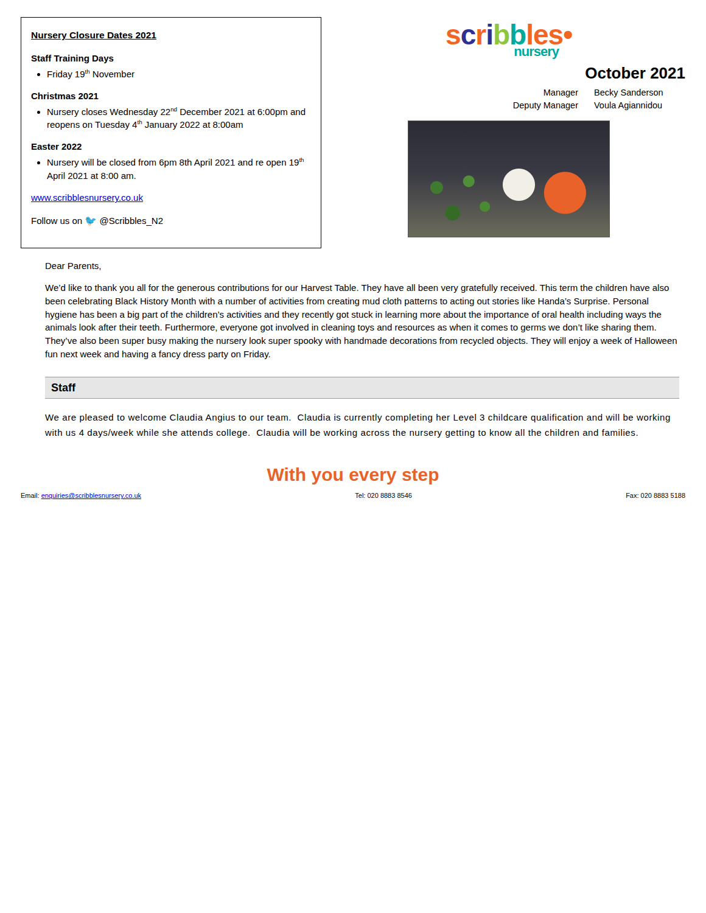Nursery Closure Dates 2021
Staff Training Days
Friday 19th November
Christmas 2021
Nursery closes Wednesday 22nd December 2021 at 6:00pm and reopens on Tuesday 4th January 2022 at 8:00am
Easter 2022
Nursery will be closed from 6pm 8th April 2021 and re open 19th April 2021 at 8:00 am.
www.scribblesnursery.co.uk
Follow us on 🐦 @Scribbles_N2
scribbles• nursery
October 2021
Manager
Deputy Manager
Becky Sanderson
Voula Agiannidou
Dear Parents,
We’d like to thank you all for the generous contributions for our Harvest Table. They have all been very gratefully received. This term the children have also been celebrating Black History Month with a number of activities from creating mud cloth patterns to acting out stories like Handa’s Surprise. Personal hygiene has been a big part of the children’s activities and they recently got stuck in learning more about the importance of oral health including ways the animals look after their teeth. Furthermore, everyone got involved in cleaning toys and resources as when it comes to germs we don’t like sharing them. They’ve also been super busy making the nursery look super spooky with handmade decorations from recycled objects. They will enjoy a week of Halloween fun next week and having a fancy dress party on Friday.
Staff
We are pleased to welcome Claudia Angius to our team. Claudia is currently completing her Level 3 childcare qualification and will be working with us 4 days/week while she attends college. Claudia will be working across the nursery getting to know all the children and families.
With you every step
Email: enquiries@scribblesnursery.co.uk Tel: 020 8883 8546 Fax: 020 8883 5188